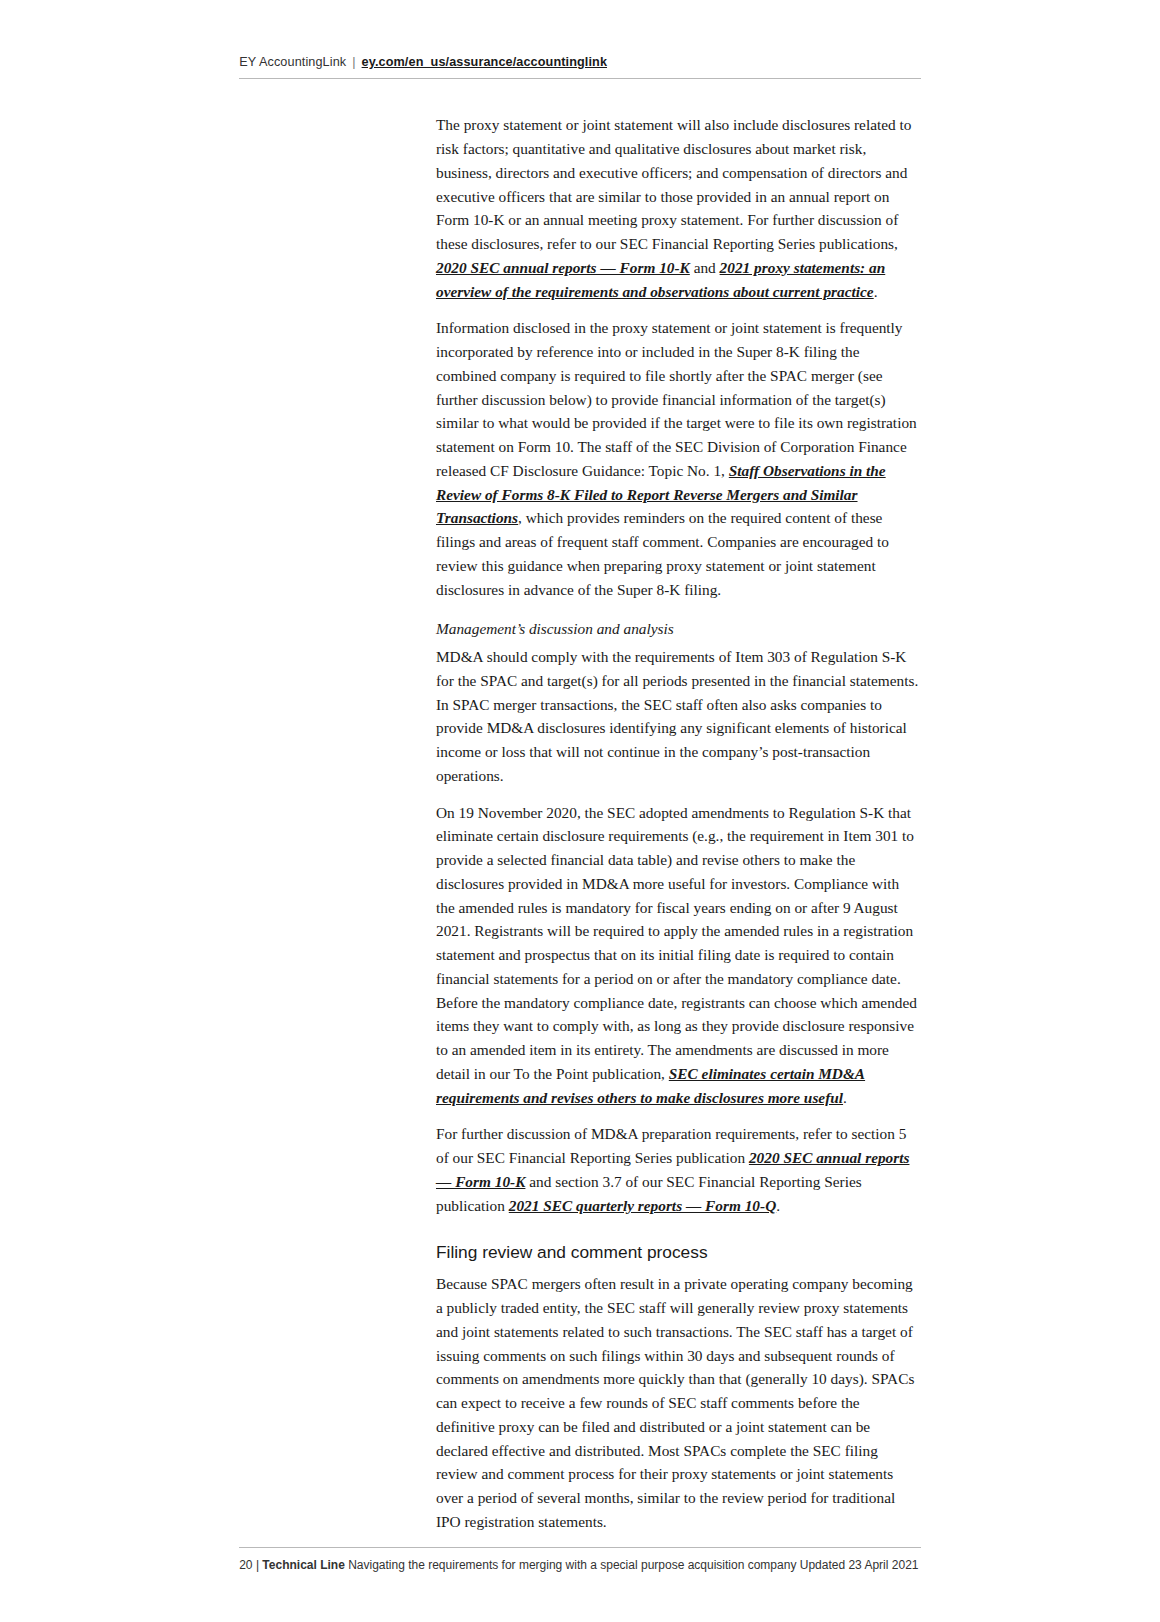EY AccountingLink|ey.com/en_us/assurance/accountinglink
The proxy statement or joint statement will also include disclosures related to risk factors; quantitative and qualitative disclosures about market risk, business, directors and executive officers; and compensation of directors and executive officers that are similar to those provided in an annual report on Form 10-K or an annual meeting proxy statement. For further discussion of these disclosures, refer to our SEC Financial Reporting Series publications, 2020 SEC annual reports — Form 10-K and 2021 proxy statements: an overview of the requirements and observations about current practice.
Information disclosed in the proxy statement or joint statement is frequently incorporated by reference into or included in the Super 8-K filing the combined company is required to file shortly after the SPAC merger (see further discussion below) to provide financial information of the target(s) similar to what would be provided if the target were to file its own registration statement on Form 10. The staff of the SEC Division of Corporation Finance released CF Disclosure Guidance: Topic No. 1, Staff Observations in the Review of Forms 8-K Filed to Report Reverse Mergers and Similar Transactions, which provides reminders on the required content of these filings and areas of frequent staff comment. Companies are encouraged to review this guidance when preparing proxy statement or joint statement disclosures in advance of the Super 8-K filing.
Management’s discussion and analysis
MD&A should comply with the requirements of Item 303 of Regulation S-K for the SPAC and target(s) for all periods presented in the financial statements. In SPAC merger transactions, the SEC staff often also asks companies to provide MD&A disclosures identifying any significant elements of historical income or loss that will not continue in the company’s post-transaction operations.
On 19 November 2020, the SEC adopted amendments to Regulation S-K that eliminate certain disclosure requirements (e.g., the requirement in Item 301 to provide a selected financial data table) and revise others to make the disclosures provided in MD&A more useful for investors. Compliance with the amended rules is mandatory for fiscal years ending on or after 9 August 2021. Registrants will be required to apply the amended rules in a registration statement and prospectus that on its initial filing date is required to contain financial statements for a period on or after the mandatory compliance date. Before the mandatory compliance date, registrants can choose which amended items they want to comply with, as long as they provide disclosure responsive to an amended item in its entirety. The amendments are discussed in more detail in our To the Point publication, SEC eliminates certain MD&A requirements and revises others to make disclosures more useful.
For further discussion of MD&A preparation requirements, refer to section 5 of our SEC Financial Reporting Series publication 2020 SEC annual reports — Form 10-K and section 3.7 of our SEC Financial Reporting Series publication 2021 SEC quarterly reports — Form 10-Q.
Filing review and comment process
Because SPAC mergers often result in a private operating company becoming a publicly traded entity, the SEC staff will generally review proxy statements and joint statements related to such transactions. The SEC staff has a target of issuing comments on such filings within 30 days and subsequent rounds of comments on amendments more quickly than that (generally 10 days). SPACs can expect to receive a few rounds of SEC staff comments before the definitive proxy can be filed and distributed or a joint statement can be declared effective and distributed. Most SPACs complete the SEC filing review and comment process for their proxy statements or joint statements over a period of several months, similar to the review period for traditional IPO registration statements.
20 | Technical Line Navigating the requirements for merging with a special purpose acquisition company Updated 23 April 2021